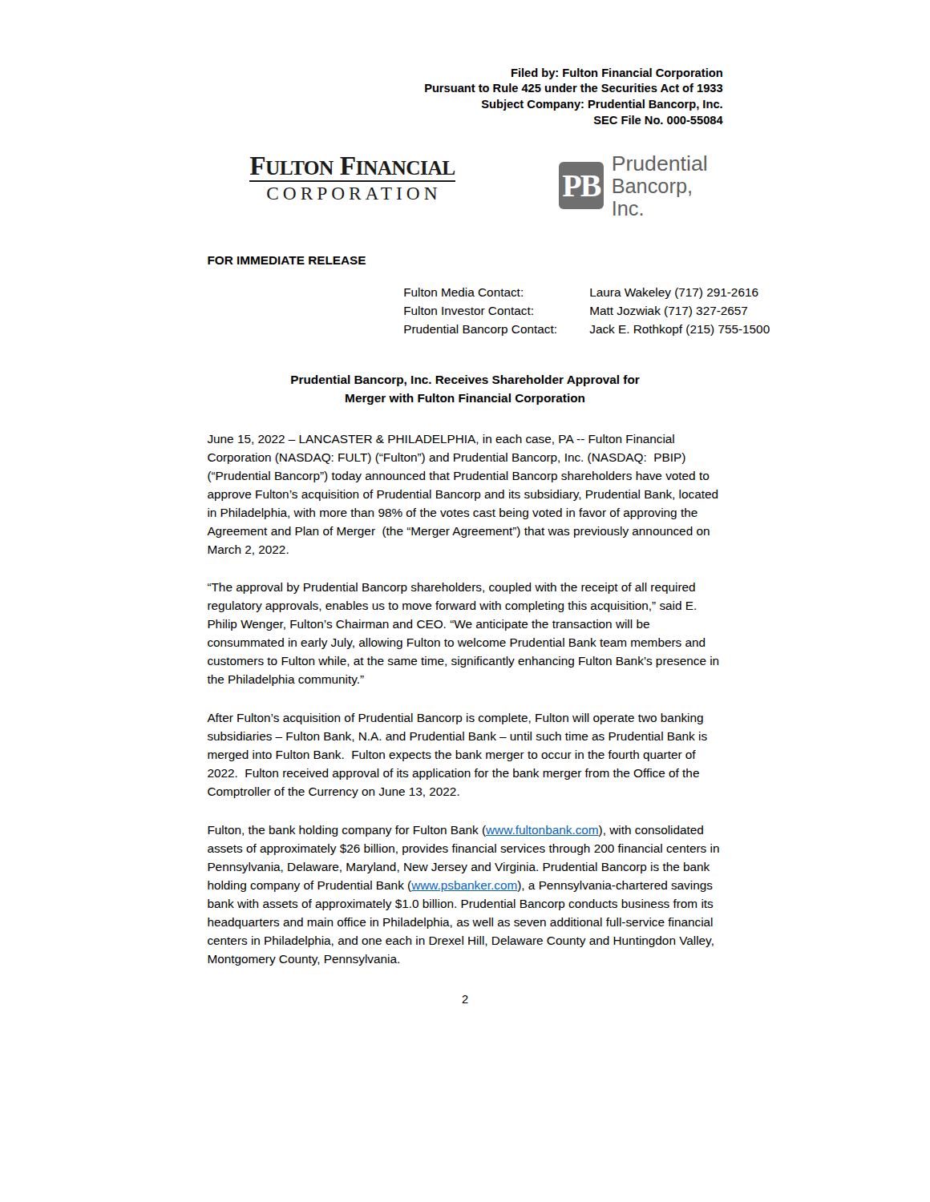Filed by: Fulton Financial Corporation
Pursuant to Rule 425 under the Securities Act of 1933
Subject Company: Prudential Bancorp, Inc.
SEC File No. 000-55084
FULTON FINANCIAL
CORPORATION
PB
Prudential
Bancorp, Inc.
FOR IMMEDIATE RELEASE
| Fulton Media Contact: | Laura Wakeley (717) 291-2616 |
| Fulton Investor Contact: | Matt Jozwiak (717) 327-2657 |
| Prudential Bancorp Contact: | Jack E. Rothkopf (215) 755-1500 |
Prudential Bancorp, Inc. Receives Shareholder Approval for
Merger with Fulton Financial Corporation
June 15, 2022 – LANCASTER & PHILADELPHIA, in each case, PA -- Fulton Financial Corporation (NASDAQ: FULT) (“Fulton”) and Prudential Bancorp, Inc. (NASDAQ: PBIP) (“Prudential Bancorp”) today announced that Prudential Bancorp shareholders have voted to approve Fulton’s acquisition of Prudential Bancorp and its subsidiary, Prudential Bank, located in Philadelphia, with more than 98% of the votes cast being voted in favor of approving the Agreement and Plan of Merger (the “Merger Agreement”) that was previously announced on March 2, 2022.
“The approval by Prudential Bancorp shareholders, coupled with the receipt of all required regulatory approvals, enables us to move forward with completing this acquisition,” said E. Philip Wenger, Fulton’s Chairman and CEO. “We anticipate the transaction will be consummated in early July, allowing Fulton to welcome Prudential Bank team members and customers to Fulton while, at the same time, significantly enhancing Fulton Bank’s presence in the Philadelphia community.”
After Fulton’s acquisition of Prudential Bancorp is complete, Fulton will operate two banking subsidiaries – Fulton Bank, N.A. and Prudential Bank – until such time as Prudential Bank is merged into Fulton Bank. Fulton expects the bank merger to occur in the fourth quarter of 2022. Fulton received approval of its application for the bank merger from the Office of the Comptroller of the Currency on June 13, 2022.
Fulton, the bank holding company for Fulton Bank (www.fultonbank.com), with consolidated assets of approximately $26 billion, provides financial services through 200 financial centers in Pennsylvania, Delaware, Maryland, New Jersey and Virginia. Prudential Bancorp is the bank holding company of Prudential Bank (www.psbanker.com), a Pennsylvania-chartered savings bank with assets of approximately $1.0 billion. Prudential Bancorp conducts business from its headquarters and main office in Philadelphia, as well as seven additional full-service financial centers in Philadelphia, and one each in Drexel Hill, Delaware County and Huntingdon Valley, Montgomery County, Pennsylvania.
2